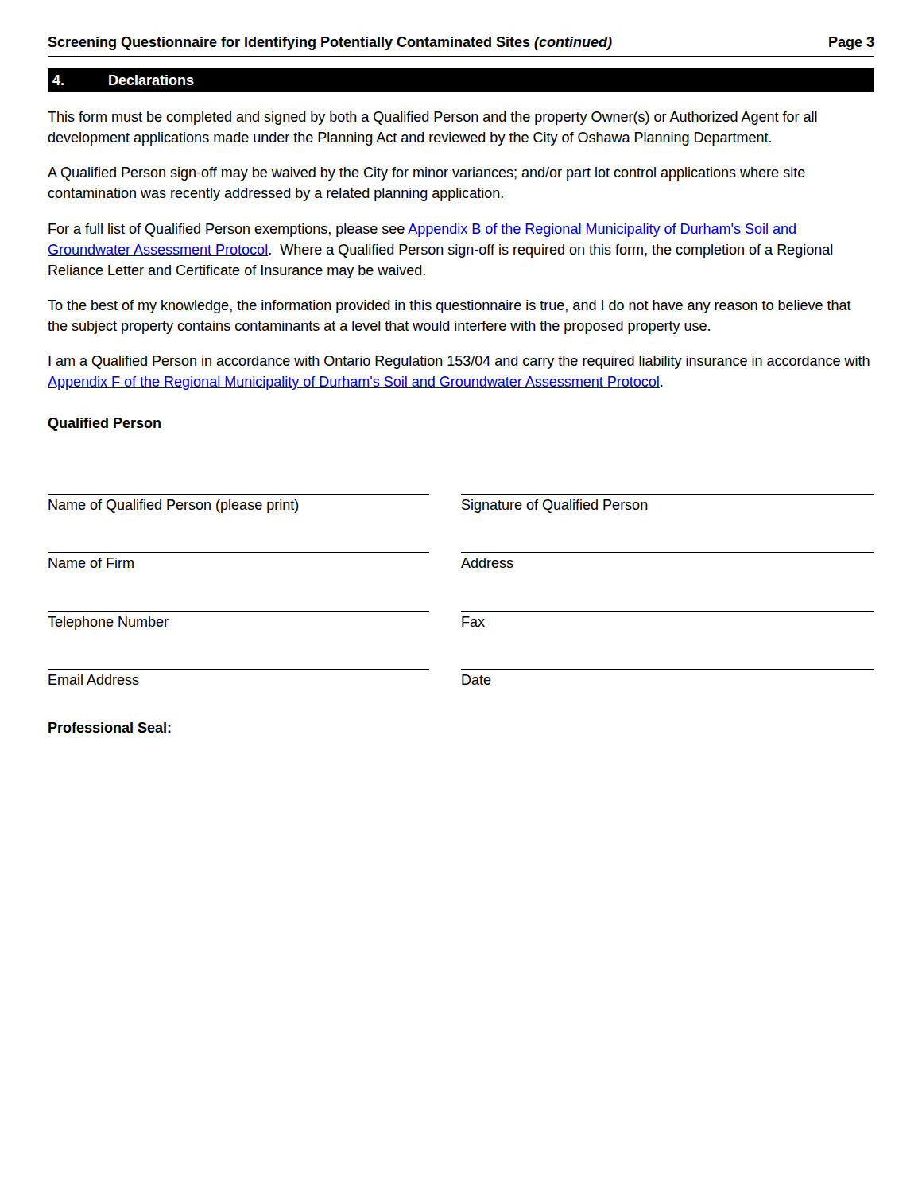Screening Questionnaire for Identifying Potentially Contaminated Sites (continued)
Page 3
4. Declarations
This form must be completed and signed by both a Qualified Person and the property Owner(s) or Authorized Agent for all development applications made under the Planning Act and reviewed by the City of Oshawa Planning Department.
A Qualified Person sign-off may be waived by the City for minor variances; and/or part lot control applications where site contamination was recently addressed by a related planning application.
For a full list of Qualified Person exemptions, please see Appendix B of the Regional Municipality of Durham's Soil and Groundwater Assessment Protocol. Where a Qualified Person sign-off is required on this form, the completion of a Regional Reliance Letter and Certificate of Insurance may be waived.
To the best of my knowledge, the information provided in this questionnaire is true, and I do not have any reason to believe that the subject property contains contaminants at a level that would interfere with the proposed property use.
I am a Qualified Person in accordance with Ontario Regulation 153/04 and carry the required liability insurance in accordance with Appendix F of the Regional Municipality of Durham's Soil and Groundwater Assessment Protocol.
Qualified Person
| Name of Qualified Person (please print) | Signature of Qualified Person |
| Name of Firm | Address |
| Telephone Number | Fax |
| Email Address | Date |
Professional Seal: